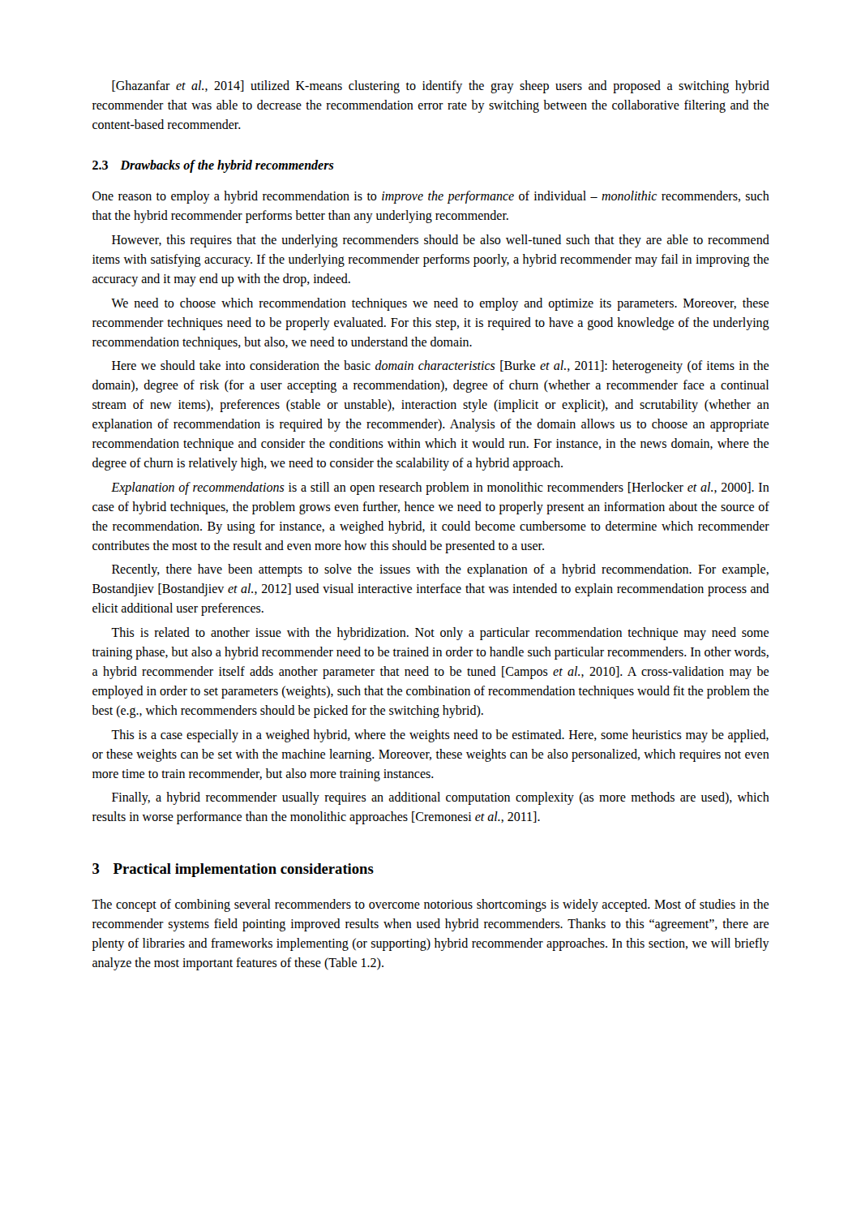[Ghazanfar et al., 2014] utilized K-means clustering to identify the gray sheep users and proposed a switching hybrid recommender that was able to decrease the recommendation error rate by switching between the collaborative filtering and the content-based recommender.
2.3 Drawbacks of the hybrid recommenders
One reason to employ a hybrid recommendation is to improve the performance of individual – monolithic recommenders, such that the hybrid recommender performs better than any underlying recommender.
However, this requires that the underlying recommenders should be also well-tuned such that they are able to recommend items with satisfying accuracy. If the underlying recommender performs poorly, a hybrid recommender may fail in improving the accuracy and it may end up with the drop, indeed.
We need to choose which recommendation techniques we need to employ and optimize its parameters. Moreover, these recommender techniques need to be properly evaluated. For this step, it is required to have a good knowledge of the underlying recommendation techniques, but also, we need to understand the domain.
Here we should take into consideration the basic domain characteristics [Burke et al., 2011]: heterogeneity (of items in the domain), degree of risk (for a user accepting a recommendation), degree of churn (whether a recommender face a continual stream of new items), preferences (stable or unstable), interaction style (implicit or explicit), and scrutability (whether an explanation of recommendation is required by the recommender). Analysis of the domain allows us to choose an appropriate recommendation technique and consider the conditions within which it would run. For instance, in the news domain, where the degree of churn is relatively high, we need to consider the scalability of a hybrid approach.
Explanation of recommendations is a still an open research problem in monolithic recommenders [Herlocker et al., 2000]. In case of hybrid techniques, the problem grows even further, hence we need to properly present an information about the source of the recommendation. By using for instance, a weighed hybrid, it could become cumbersome to determine which recommender contributes the most to the result and even more how this should be presented to a user.
Recently, there have been attempts to solve the issues with the explanation of a hybrid recommendation. For example, Bostandjiev [Bostandjiev et al., 2012] used visual interactive interface that was intended to explain recommendation process and elicit additional user preferences.
This is related to another issue with the hybridization. Not only a particular recommendation technique may need some training phase, but also a hybrid recommender need to be trained in order to handle such particular recommenders. In other words, a hybrid recommender itself adds another parameter that need to be tuned [Campos et al., 2010]. A cross-validation may be employed in order to set parameters (weights), such that the combination of recommendation techniques would fit the problem the best (e.g., which recommenders should be picked for the switching hybrid).
This is a case especially in a weighed hybrid, where the weights need to be estimated. Here, some heuristics may be applied, or these weights can be set with the machine learning. Moreover, these weights can be also personalized, which requires not even more time to train recommender, but also more training instances.
Finally, a hybrid recommender usually requires an additional computation complexity (as more methods are used), which results in worse performance than the monolithic approaches [Cremonesi et al., 2011].
3 Practical implementation considerations
The concept of combining several recommenders to overcome notorious shortcomings is widely accepted. Most of studies in the recommender systems field pointing improved results when used hybrid recommenders. Thanks to this “agreement”, there are plenty of libraries and frameworks implementing (or supporting) hybrid recommender approaches. In this section, we will briefly analyze the most important features of these (Table 1.2).